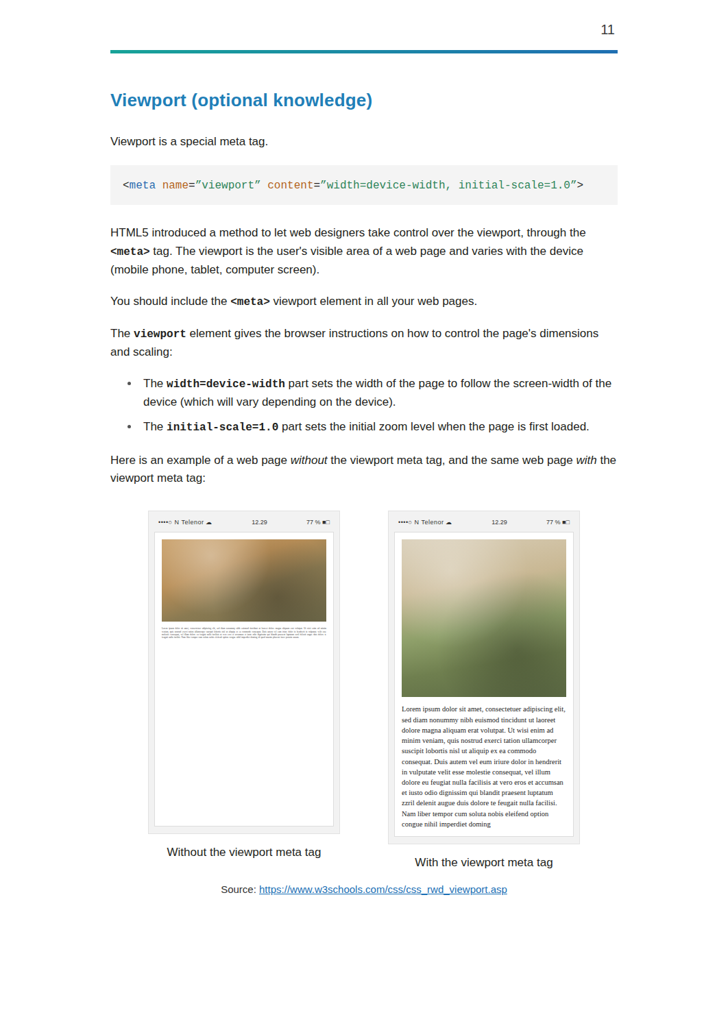11
Viewport (optional knowledge)
Viewport is a special meta tag.
<meta name=”viewport” content=”width=device-width, initial-scale=1.0”>
HTML5 introduced a method to let web designers take control over the viewport, through the <meta> tag. The viewport is the user's visible area of a web page and varies with the device (mobile phone, tablet, computer screen).
You should include the <meta> viewport element in all your web pages.
The viewport element gives the browser instructions on how to control the page's dimensions and scaling:
The width=device-width part sets the width of the page to follow the screen-width of the device (which will vary depending on the device).
The initial-scale=1.0 part sets the initial zoom level when the page is first loaded.
Here is an example of a web page without the viewport meta tag, and the same web page with the viewport meta tag:
••••○ N Telenor ☁ 12.29 77 % ■□
Lorem ipsum dolor sit amet, consectetuer adipiscing elit, sed diam nonummy nibh euismod tincidunt ut laoreet dolore magna aliquam erat volutpat. Ut wisi enim ad minim veniam, quis nostrud exerci tation ullamcorper suscipit lobortis nisl ut aliquip ex ea commodo consequat. Duis autem vel eum iriure dolor in hendrerit in vulputate velit esse molestie consequat, vel illum dolore eu feugiat nulla facilisis at vero eros et accumsan et iusto odio dignissim qui blandit praesent luptatum zzril delenit augue duis dolore te feugait nulla facilisi. Nam liber tempor cum soluta nobis eleifend option congue nihil imperdiet doming id quod mazim placerat facer possim assum.
Without the viewport meta tag
••••○ N Telenor ☁ 12.29 77 % ■□
Lorem ipsum dolor sit amet, consectetuer adipiscing elit, sed diam nonummy nibh euismod tincidunt ut laoreet dolore magna aliquam erat volutpat. Ut wisi enim ad minim veniam, quis nostrud exerci tation ullamcorper suscipit lobortis nisl ut aliquip ex ea commodo consequat. Duis autem vel eum iriure dolor in hendrerit in vulputate velit esse molestie consequat, vel illum dolore eu feugiat nulla facilisis at vero eros et accumsan et iusto odio dignissim qui blandit praesent luptatum zzril delenit augue duis dolore te feugait nulla facilisi. Nam liber tempor cum soluta nobis eleifend option congue nihil imperdiet doming
With the viewport meta tag
Source: https://www.w3schools.com/css/css_rwd_viewport.asp